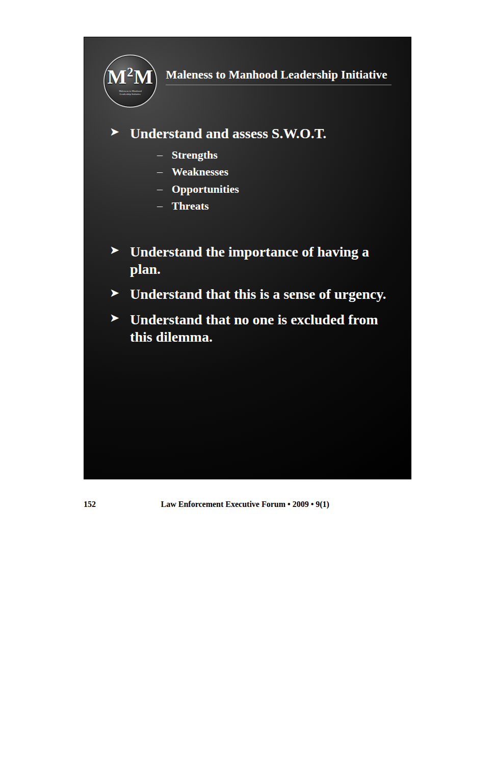M2M
Maleness to Manhood
Leadership Initiative
Maleness to Manhood Leadership Initiative
Understand and assess S.W.O.T.
Strengths
Weaknesses
Opportunities
Threats
Understand the importance of having a plan.
Understand that this is a sense of urgency.
Understand that no one is excluded from this dilemma.
152
Law Enforcement Executive Forum • 2009 • 9(1)